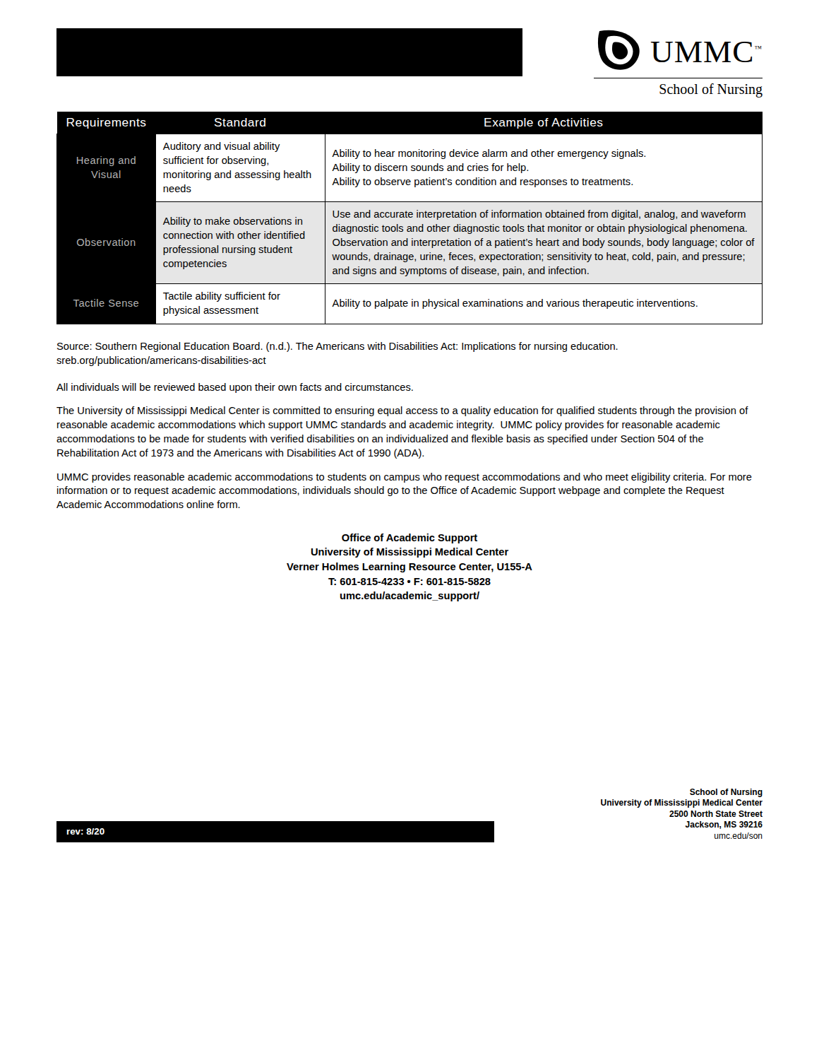UMMC™
School of Nursing
| Requirements | Standard | Example of Activities |
| --- | --- | --- |
| Hearing and Visual | Auditory and visual ability sufficient for observing, monitoring and assessing health needs | Ability to hear monitoring device alarm and other emergency signals. Ability to discern sounds and cries for help. Ability to observe patient’s condition and responses to treatments. |
| Observation | Ability to make observations in connection with other identified professional nursing student competencies | Use and accurate interpretation of information obtained from digital, analog, and waveform diagnostic tools and other diagnostic tools that monitor or obtain physiological phenomena. Observation and interpretation of a patient’s heart and body sounds, body language; color of wounds, drainage, urine, feces, expectoration; sensitivity to heat, cold, pain, and pressure; and signs and symptoms of disease, pain, and infection. |
| Tactile Sense | Tactile ability sufficient for physical assessment | Ability to palpate in physical examinations and various therapeutic interventions. |
Source: Southern Regional Education Board. (n.d.). The Americans with Disabilities Act: Implications for nursing education. sreb.org/publication/americans-disabilities-act
All individuals will be reviewed based upon their own facts and circumstances.
The University of Mississippi Medical Center is committed to ensuring equal access to a quality education for qualified students through the provision of reasonable academic accommodations which support UMMC standards and academic integrity. UMMC policy provides for reasonable academic accommodations to be made for students with verified disabilities on an individualized and flexible basis as specified under Section 504 of the Rehabilitation Act of 1973 and the Americans with Disabilities Act of 1990 (ADA).
UMMC provides reasonable academic accommodations to students on campus who request accommodations and who meet eligibility criteria. For more information or to request academic accommodations, individuals should go to the Office of Academic Support webpage and complete the Request Academic Accommodations online form.
Office of Academic Support
University of Mississippi Medical Center
Verner Holmes Learning Resource Center, U155-A
T: 601-815-4233 • F: 601-815-5828
umc.edu/academic_support/
rev: 8/20
School of Nursing
University of Mississippi Medical Center
2500 North State Street
Jackson, MS 39216
umc.edu/son